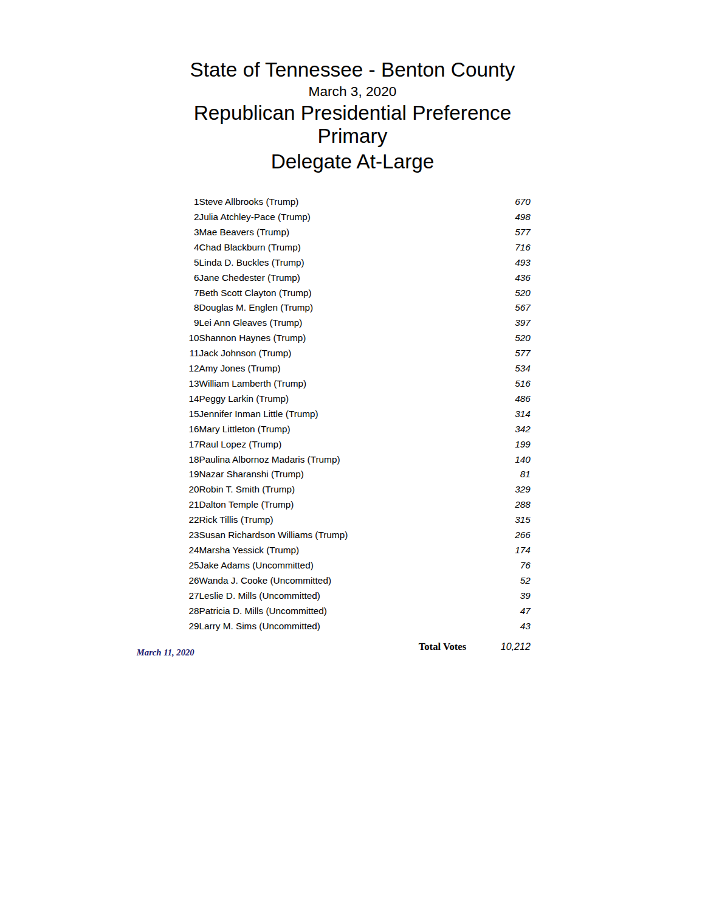State of Tennessee - Benton County
March 3, 2020
Republican Presidential Preference Primary
Delegate At-Large
| 1 | Steve Allbrooks (Trump) | 670 |
| 2 | Julia Atchley-Pace (Trump) | 498 |
| 3 | Mae Beavers (Trump) | 577 |
| 4 | Chad Blackburn (Trump) | 716 |
| 5 | Linda D. Buckles (Trump) | 493 |
| 6 | Jane Chedester (Trump) | 436 |
| 7 | Beth Scott Clayton (Trump) | 520 |
| 8 | Douglas M. Englen (Trump) | 567 |
| 9 | Lei Ann Gleaves (Trump) | 397 |
| 10 | Shannon Haynes (Trump) | 520 |
| 11 | Jack Johnson (Trump) | 577 |
| 12 | Amy Jones (Trump) | 534 |
| 13 | William Lamberth (Trump) | 516 |
| 14 | Peggy Larkin (Trump) | 486 |
| 15 | Jennifer Inman Little (Trump) | 314 |
| 16 | Mary Littleton (Trump) | 342 |
| 17 | Raul Lopez (Trump) | 199 |
| 18 | Paulina Albornoz Madaris (Trump) | 140 |
| 19 | Nazar Sharanshi (Trump) | 81 |
| 20 | Robin T. Smith (Trump) | 329 |
| 21 | Dalton Temple (Trump) | 288 |
| 22 | Rick Tillis (Trump) | 315 |
| 23 | Susan Richardson Williams (Trump) | 266 |
| 24 | Marsha Yessick (Trump) | 174 |
| 25 | Jake Adams (Uncommitted) | 76 |
| 26 | Wanda J. Cooke (Uncommitted) | 52 |
| 27 | Leslie D. Mills (Uncommitted) | 39 |
| 28 | Patricia D. Mills (Uncommitted) | 47 |
| 29 | Larry M. Sims (Uncommitted) | 43 |
| | Total Votes | 10,212 |
March 11, 2020